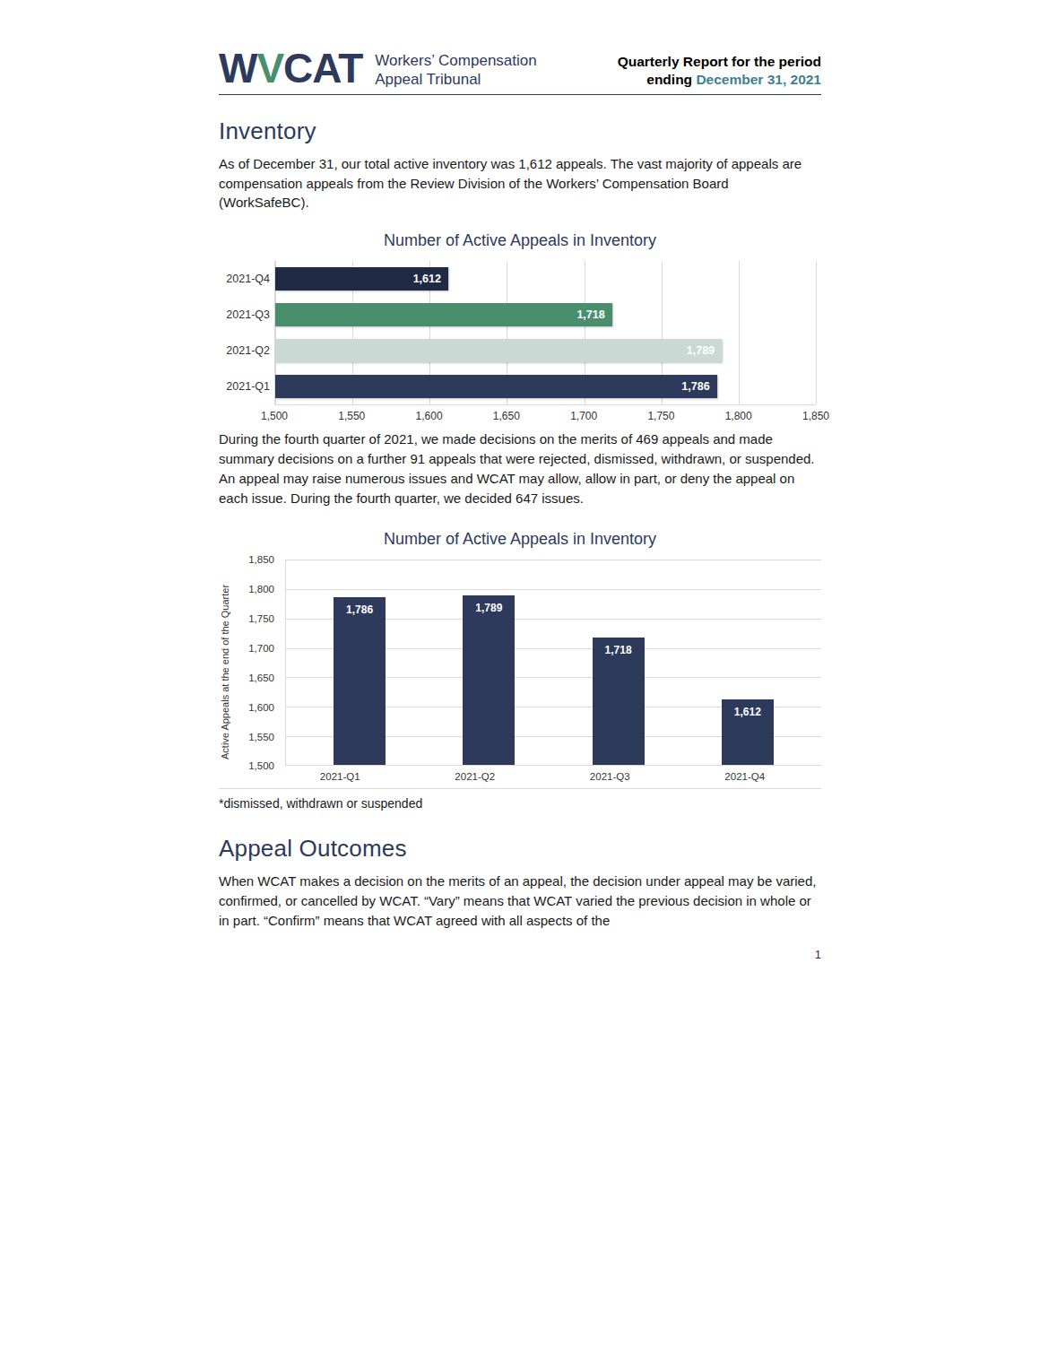WVCAT
Workers’ Compensation
Appeal Tribunal
Quarterly Report for the period
ending December 31, 2021
Inventory
As of December 31, our total active inventory was 1,612 appeals. The vast majority of appeals are compensation appeals from the Review Division of the Workers’ Compensation Board (WorkSafeBC).
Number of Active Appeals in Inventory
2021-Q4
1,612
2021-Q3
1,718
2021-Q2
1,789
2021-Q1
1,786
1,500 1,550 1,600 1,650 1,700 1,750 1,800 1,850
During the fourth quarter of 2021, we made decisions on the merits of 469 appeals and made summary decisions on a further 91 appeals that were rejected, dismissed, withdrawn, or suspended. An appeal may raise numerous issues and WCAT may allow, allow in part, or deny the appeal on each issue. During the fourth quarter, we decided 647 issues.
Number of Active Appeals in Inventory
Active Appeals at the end of the Quarter
1,850 1,800 1,750 1,700 1,650 1,600 1,550 1,500
1,786
1,789
1,718
1,612
2021-Q1 2021-Q2 2021-Q3 2021-Q4
*dismissed, withdrawn or suspended
Appeal Outcomes
When WCAT makes a decision on the merits of an appeal, the decision under appeal may be varied, confirmed, or cancelled by WCAT. “Vary” means that WCAT varied the previous decision in whole or in part. “Confirm” means that WCAT agreed with all aspects of the
1